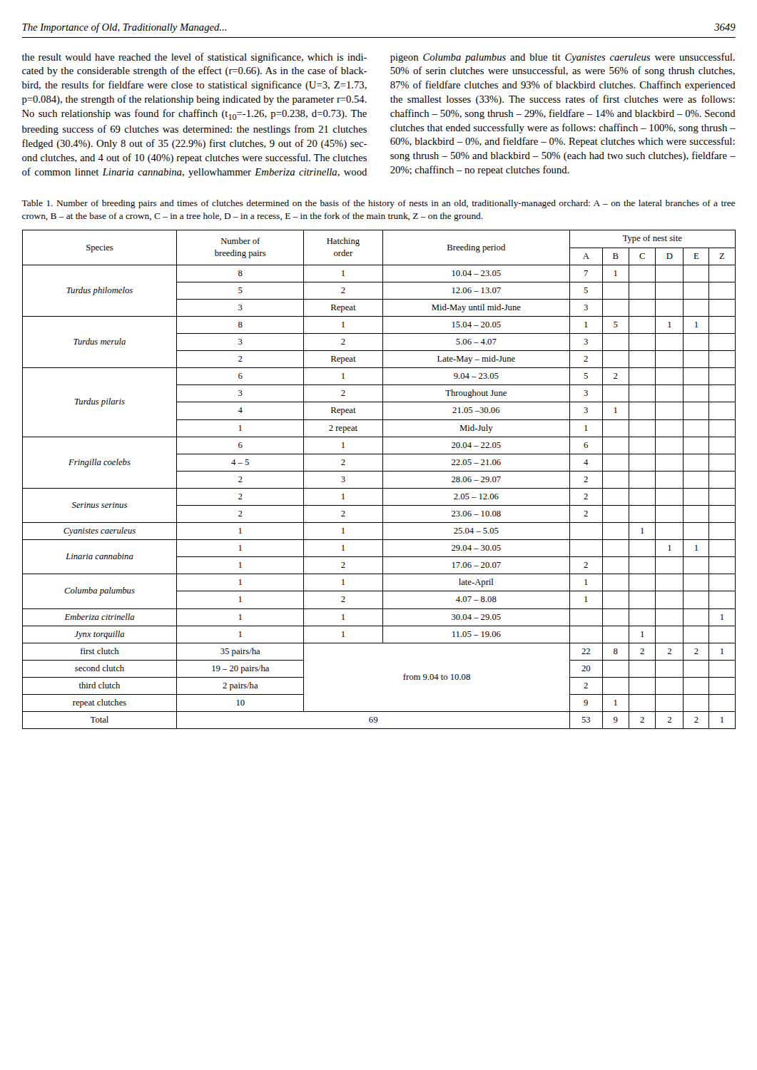The Importance of Old, Traditionally Managed... 3649
the result would have reached the level of statistical significance, which is indicated by the considerable strength of the effect (r=0.66). As in the case of blackbird, the results for fieldfare were close to statistical significance (U=3, Z=1.73, p=0.084), the strength of the relationship being indicated by the parameter r=0.54. No such relationship was found for chaffinch (t10=-1.26, p=0.238, d=0.73). The breeding success of 69 clutches was determined: the nestlings from 21 clutches fledged (30.4%). Only 8 out of 35 (22.9%) first clutches, 9 out of 20 (45%) second clutches, and 4 out of 10 (40%) repeat clutches were successful. The clutches of common linnet Linaria cannabina, yellowhammer Emberiza citrinella, wood pigeon Columba palumbus and blue tit Cyanistes caeruleus were unsuccessful. 50% of serin clutches were unsuccessful, as were 56% of song thrush clutches, 87% of fieldfare clutches and 93% of blackbird clutches. Chaffinch experienced the smallest losses (33%). The success rates of first clutches were as follows: chaffinch – 50%, song thrush – 29%, fieldfare – 14% and blackbird – 0%. Second clutches that ended successfully were as follows: chaffinch – 100%, song thrush – 60%, blackbird – 0%, and fieldfare – 0%. Repeat clutches which were successful: song thrush – 50% and blackbird – 50% (each had two such clutches), fieldfare – 20%; chaffinch – no repeat clutches found.
Table 1. Number of breeding pairs and times of clutches determined on the basis of the history of nests in an old, traditionally-managed orchard: A – on the lateral branches of a tree crown, B – at the base of a crown, C – in a tree hole, D – in a recess, E – in the fork of the main trunk, Z – on the ground.
| Species | Number of breeding pairs | Hatching order | Breeding period | Type of nest site |
| --- | --- | --- | --- | --- |
| A | B | C | D | E | Z |
| Turdus philomelos | 8 | 1 | 10.04 – 23.05 | 7 | 1 | | | | |
| 5 | 2 | 12.06 – 13.07 | 5 | | | | | |
| 3 | Repeat | Mid-May until mid-June | 3 | | | | | |
| Turdus merula | 8 | 1 | 15.04 – 20.05 | 1 | 5 | | 1 | 1 | |
| 3 | 2 | 5.06 – 4.07 | 3 | | | | | |
| 2 | Repeat | Late-May – mid-June | 2 | | | | | |
| Turdus pilaris | 6 | 1 | 9.04 – 23.05 | 5 | 2 | | | | |
| 3 | 2 | Throughout June | 3 | | | | | |
| 4 | Repeat | 21.05 –30.06 | 3 | 1 | | | | |
| 1 | 2 repeat | Mid-July | 1 | | | | | |
| Fringilla coelebs | 6 | 1 | 20.04 – 22.05 | 6 | | | | | |
| 4 – 5 | 2 | 22.05 – 21.06 | 4 | | | | | |
| 2 | 3 | 28.06 – 29.07 | 2 | | | | | |
| Serinus serinus | 2 | 1 | 2.05 – 12.06 | 2 | | | | | |
| 2 | 2 | 23.06 – 10.08 | 2 | | | | | |
| Cyanistes caeruleus | 1 | 1 | 25.04 – 5.05 | | | 1 | | | |
| Linaria cannabina | 1 | 1 | 29.04 – 30.05 | | | | 1 | 1 | |
| 1 | 2 | 17.06 – 20.07 | 2 | | | | | |
| Columba palumbus | 1 | 1 | late-April | 1 | | | | | |
| 1 | 2 | 4.07 – 8.08 | 1 | | | | | |
| Emberiza citrinella | 1 | 1 | 30.04 – 29.05 | | | | | | 1 |
| Jynx torquilla | 1 | 1 | 11.05 – 19.06 | | | 1 | | | |
| first clutch | 35 pairs/ha | from 9.04 to 10.08 | 22 | 8 | 2 | 2 | 2 | 1 |
| second clutch | 19 – 20 pairs/ha | 20 | | | | | |
| third clutch | 2 pairs/ha | 2 | | | | | |
| repeat clutches | 10 | 9 | 1 | | | | |
| Total | 69 | 53 | 9 | 2 | 2 | 2 | 1 |